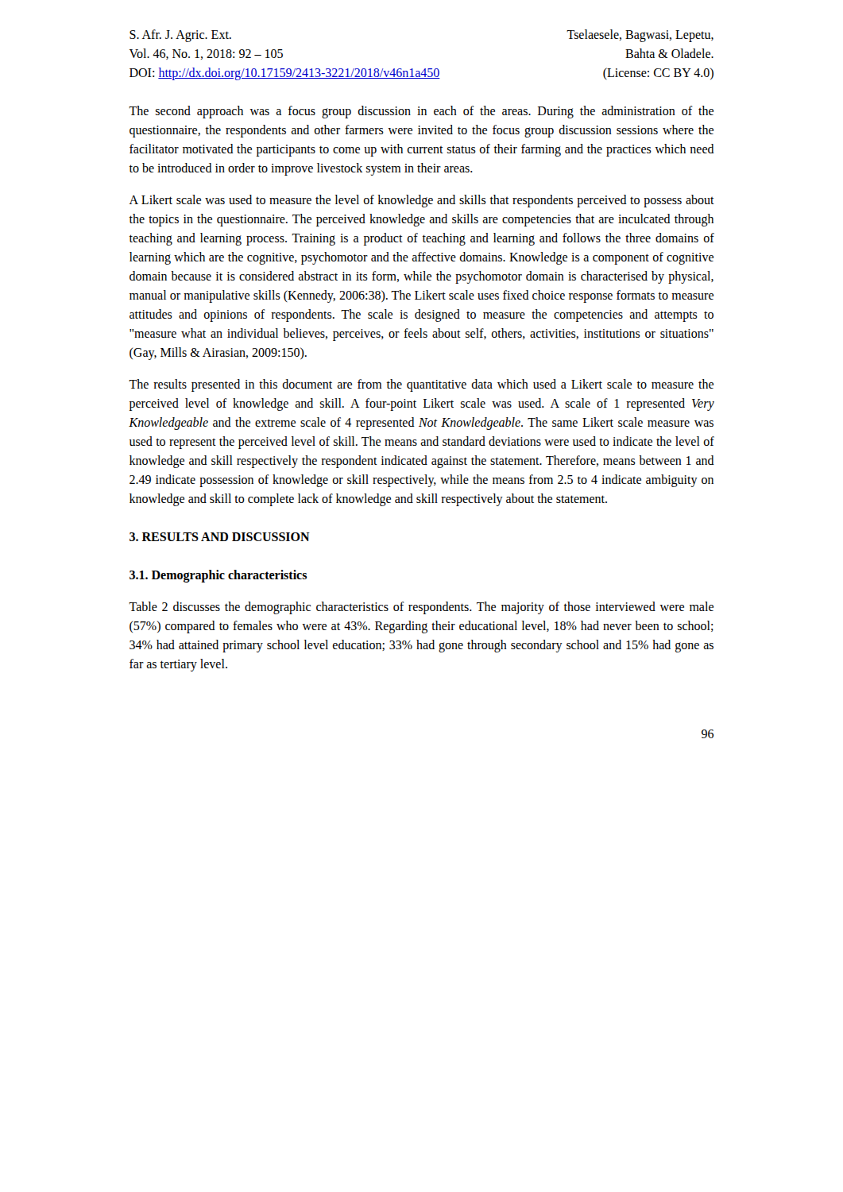S. Afr. J. Agric. Ext.
Tselaesele, Bagwasi, Lepetu,
Vol. 46, No. 1, 2018: 92 – 105
Bahta & Oladele.
DOI: http://dx.doi.org/10.17159/2413-3221/2018/v46n1a450
(License: CC BY 4.0)
The second approach was a focus group discussion in each of the areas. During the administration of the questionnaire, the respondents and other farmers were invited to the focus group discussion sessions where the facilitator motivated the participants to come up with current status of their farming and the practices which need to be introduced in order to improve livestock system in their areas.
A Likert scale was used to measure the level of knowledge and skills that respondents perceived to possess about the topics in the questionnaire. The perceived knowledge and skills are competencies that are inculcated through teaching and learning process. Training is a product of teaching and learning and follows the three domains of learning which are the cognitive, psychomotor and the affective domains. Knowledge is a component of cognitive domain because it is considered abstract in its form, while the psychomotor domain is characterised by physical, manual or manipulative skills (Kennedy, 2006:38). The Likert scale uses fixed choice response formats to measure attitudes and opinions of respondents. The scale is designed to measure the competencies and attempts to "measure what an individual believes, perceives, or feels about self, others, activities, institutions or situations" (Gay, Mills & Airasian, 2009:150).
The results presented in this document are from the quantitative data which used a Likert scale to measure the perceived level of knowledge and skill. A four-point Likert scale was used. A scale of 1 represented Very Knowledgeable and the extreme scale of 4 represented Not Knowledgeable. The same Likert scale measure was used to represent the perceived level of skill. The means and standard deviations were used to indicate the level of knowledge and skill respectively the respondent indicated against the statement. Therefore, means between 1 and 2.49 indicate possession of knowledge or skill respectively, while the means from 2.5 to 4 indicate ambiguity on knowledge and skill to complete lack of knowledge and skill respectively about the statement.
3. RESULTS AND DISCUSSION
3.1. Demographic characteristics
Table 2 discusses the demographic characteristics of respondents. The majority of those interviewed were male (57%) compared to females who were at 43%. Regarding their educational level, 18% had never been to school; 34% had attained primary school level education; 33% had gone through secondary school and 15% had gone as far as tertiary level.
96